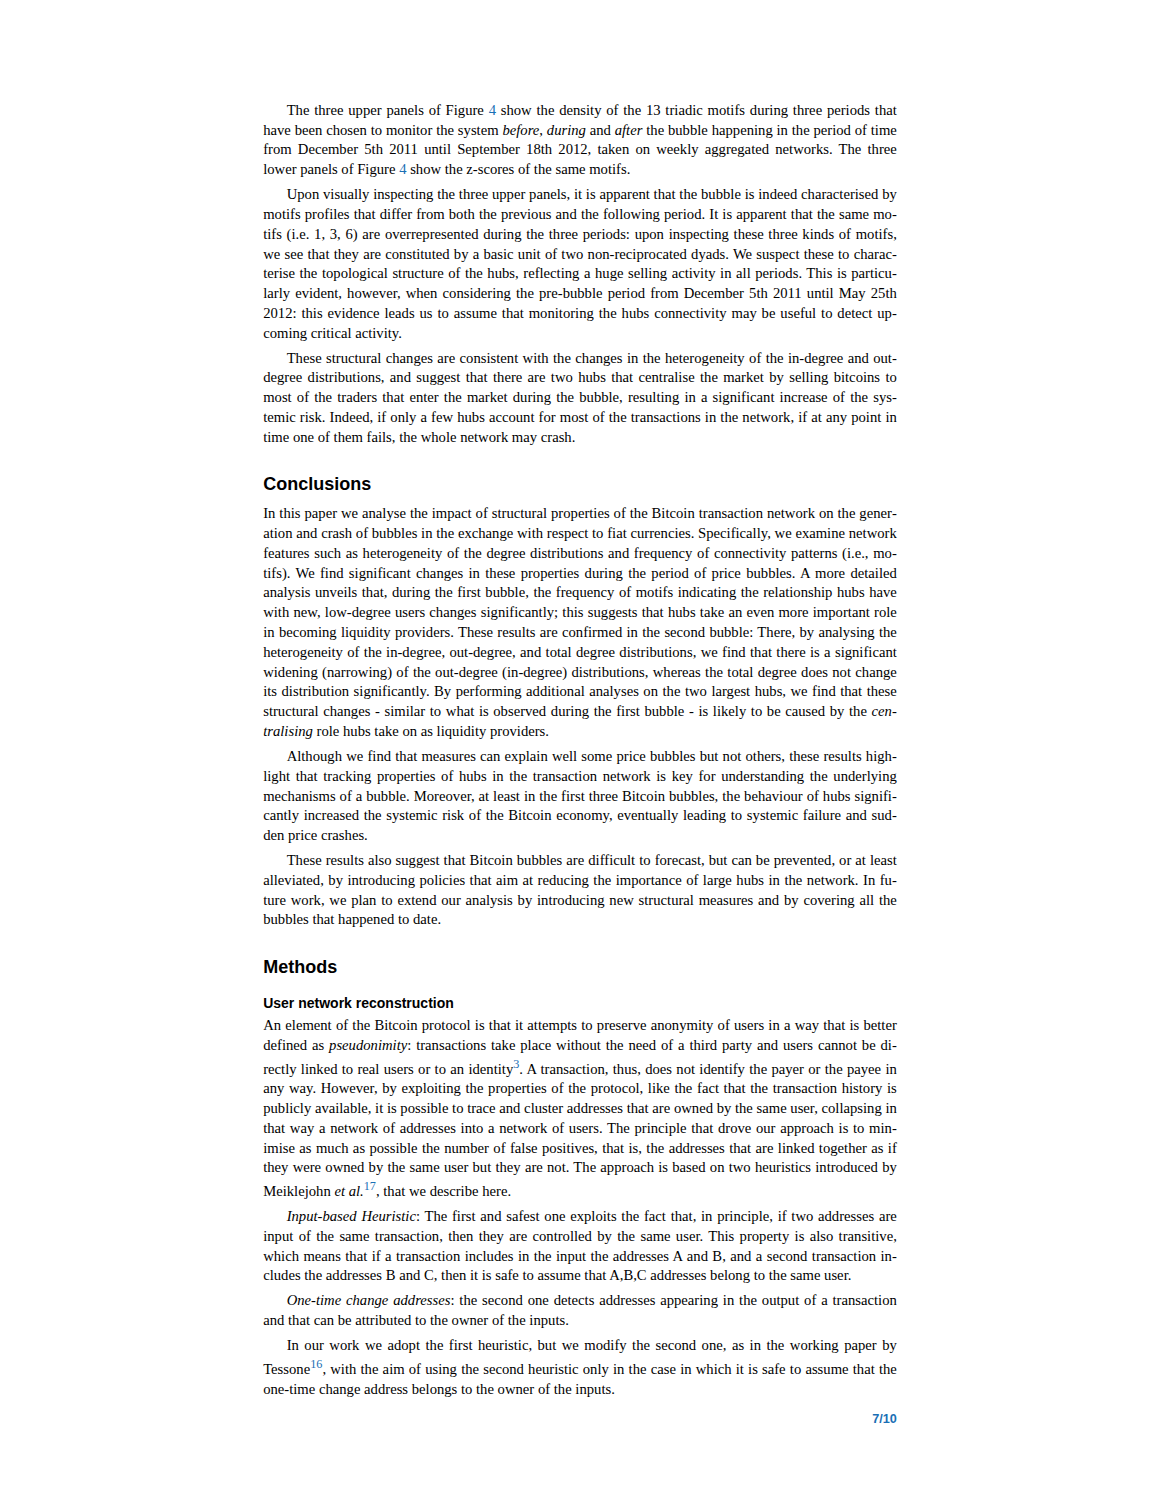The three upper panels of Figure 4 show the density of the 13 triadic motifs during three periods that have been chosen to monitor the system before, during and after the bubble happening in the period of time from December 5th 2011 until September 18th 2012, taken on weekly aggregated networks. The three lower panels of Figure 4 show the z-scores of the same motifs.
Upon visually inspecting the three upper panels, it is apparent that the bubble is indeed characterised by motifs profiles that differ from both the previous and the following period. It is apparent that the same motifs (i.e. 1, 3, 6) are overrepresented during the three periods: upon inspecting these three kinds of motifs, we see that they are constituted by a basic unit of two non-reciprocated dyads. We suspect these to characterise the topological structure of the hubs, reflecting a huge selling activity in all periods. This is particularly evident, however, when considering the pre-bubble period from December 5th 2011 until May 25th 2012: this evidence leads us to assume that monitoring the hubs connectivity may be useful to detect upcoming critical activity.
These structural changes are consistent with the changes in the heterogeneity of the in-degree and out-degree distributions, and suggest that there are two hubs that centralise the market by selling bitcoins to most of the traders that enter the market during the bubble, resulting in a significant increase of the systemic risk. Indeed, if only a few hubs account for most of the transactions in the network, if at any point in time one of them fails, the whole network may crash.
Conclusions
In this paper we analyse the impact of structural properties of the Bitcoin transaction network on the generation and crash of bubbles in the exchange with respect to fiat currencies. Specifically, we examine network features such as heterogeneity of the degree distributions and frequency of connectivity patterns (i.e., motifs). We find significant changes in these properties during the period of price bubbles. A more detailed analysis unveils that, during the first bubble, the frequency of motifs indicating the relationship hubs have with new, low-degree users changes significantly; this suggests that hubs take an even more important role in becoming liquidity providers. These results are confirmed in the second bubble: There, by analysing the heterogeneity of the in-degree, out-degree, and total degree distributions, we find that there is a significant widening (narrowing) of the out-degree (in-degree) distributions, whereas the total degree does not change its distribution significantly. By performing additional analyses on the two largest hubs, we find that these structural changes - similar to what is observed during the first bubble - is likely to be caused by the centralising role hubs take on as liquidity providers.
Although we find that measures can explain well some price bubbles but not others, these results highlight that tracking properties of hubs in the transaction network is key for understanding the underlying mechanisms of a bubble. Moreover, at least in the first three Bitcoin bubbles, the behaviour of hubs significantly increased the systemic risk of the Bitcoin economy, eventually leading to systemic failure and sudden price crashes.
These results also suggest that Bitcoin bubbles are difficult to forecast, but can be prevented, or at least alleviated, by introducing policies that aim at reducing the importance of large hubs in the network. In future work, we plan to extend our analysis by introducing new structural measures and by covering all the bubbles that happened to date.
Methods
User network reconstruction
An element of the Bitcoin protocol is that it attempts to preserve anonymity of users in a way that is better defined as pseudonimity: transactions take place without the need of a third party and users cannot be directly linked to real users or to an identity3. A transaction, thus, does not identify the payer or the payee in any way. However, by exploiting the properties of the protocol, like the fact that the transaction history is publicly available, it is possible to trace and cluster addresses that are owned by the same user, collapsing in that way a network of addresses into a network of users. The principle that drove our approach is to minimise as much as possible the number of false positives, that is, the addresses that are linked together as if they were owned by the same user but they are not. The approach is based on two heuristics introduced by Meiklejohn et al.17, that we describe here.
Input-based Heuristic: The first and safest one exploits the fact that, in principle, if two addresses are input of the same transaction, then they are controlled by the same user. This property is also transitive, which means that if a transaction includes in the input the addresses A and B, and a second transaction includes the addresses B and C, then it is safe to assume that A,B,C addresses belong to the same user.
One-time change addresses: the second one detects addresses appearing in the output of a transaction and that can be attributed to the owner of the inputs.
In our work we adopt the first heuristic, but we modify the second one, as in the working paper by Tessone16, with the aim of using the second heuristic only in the case in which it is safe to assume that the one-time change address belongs to the owner of the inputs.
7/10